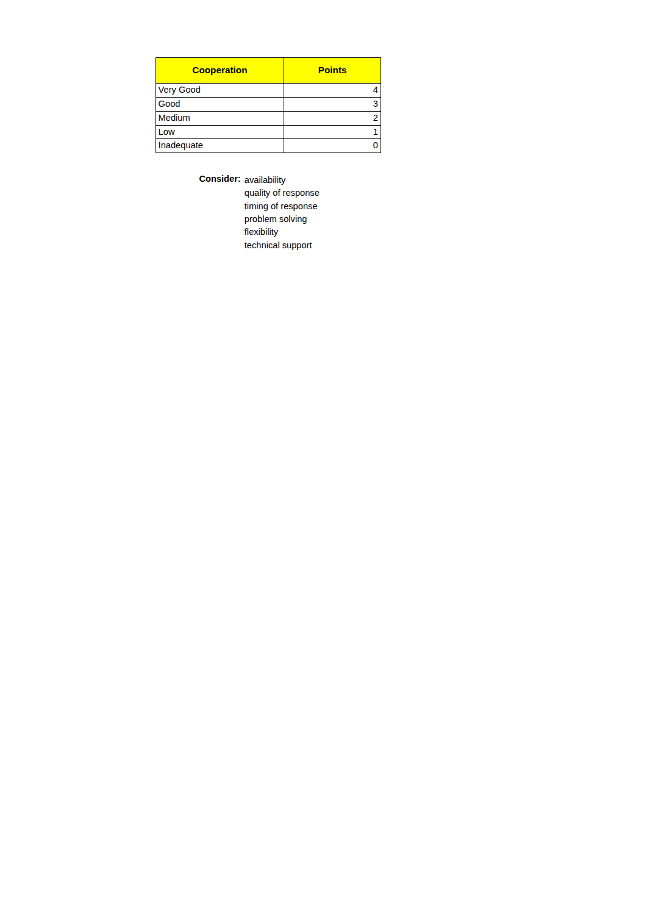| Cooperation | Points |
| --- | --- |
| Very Good | 4 |
| Good | 3 |
| Medium | 2 |
| Low | 1 |
| Inadequate | 0 |
Consider:
availability
quality of response
timing of response
problem solving
flexibility
technical support